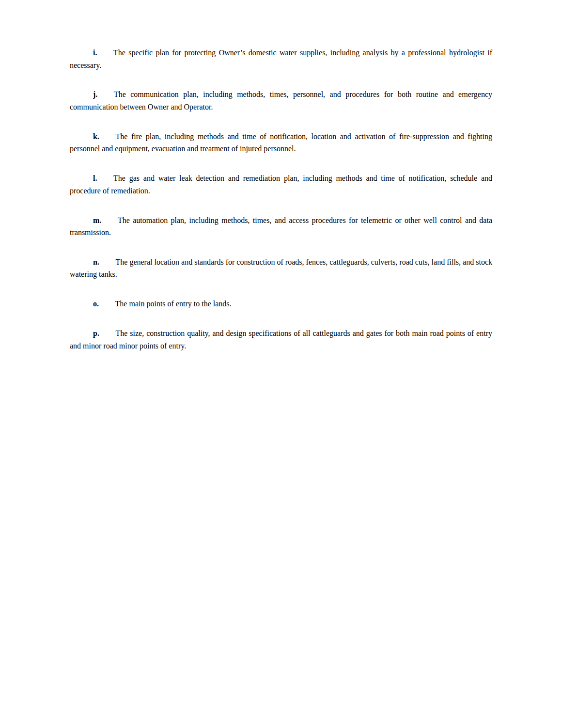i. The specific plan for protecting Owner’s domestic water supplies, including analysis by a professional hydrologist if necessary.
j. The communication plan, including methods, times, personnel, and procedures for both routine and emergency communication between Owner and Operator.
k. The fire plan, including methods and time of notification, location and activation of fire-suppression and fighting personnel and equipment, evacuation and treatment of injured personnel.
l. The gas and water leak detection and remediation plan, including methods and time of notification, schedule and procedure of remediation.
m. The automation plan, including methods, times, and access procedures for telemetric or other well control and data transmission.
n. The general location and standards for construction of roads, fences, cattleguards, culverts, road cuts, land fills, and stock watering tanks.
o. The main points of entry to the lands.
p. The size, construction quality, and design specifications of all cattleguards and gates for both main road points of entry and minor road minor points of entry.